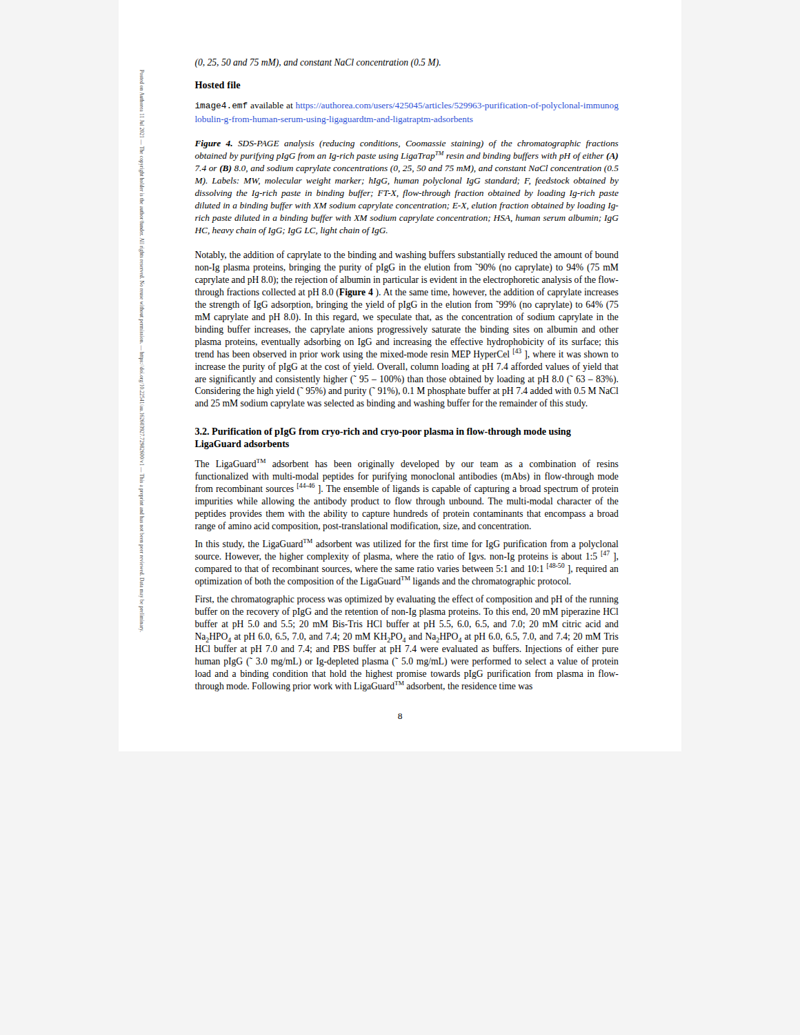Posted on Authorea 11 Jul 2021 — The copyright holder is the author/funder. All rights reserved. No reuse without permission. — https://doi.org/10.22541/au.162603927.72982600/v1 — This a preprint and has not been peer reviewed. Data may be preliminary.
(0, 25, 50 and 75 mM), and constant NaCl concentration (0.5 M).
Hosted file
image4.emf available at https://authorea.com/users/425045/articles/529963-purification-of-polyclonal-immunoglobulin-g-from-human-serum-using-ligaguardtm-and-ligatraptm-adsorbents
Figure 4. SDS-PAGE analysis (reducing conditions, Coomassie staining) of the chromatographic fractions obtained by purifying pIgG from an Ig-rich paste using LigaTrapTM resin and binding buffers with pH of either (A) 7.4 or (B) 8.0, and sodium caprylate concentrations (0, 25, 50 and 75 mM), and constant NaCl concentration (0.5 M). Labels: MW, molecular weight marker; hIgG, human polyclonal IgG standard; F, feedstock obtained by dissolving the Ig-rich paste in binding buffer; FT-X, flow-through fraction obtained by loading Ig-rich paste diluted in a binding buffer with XM sodium caprylate concentration; E-X, elution fraction obtained by loading Ig-rich paste diluted in a binding buffer with XM sodium caprylate concentration; HSA, human serum albumin; IgG HC, heavy chain of IgG; IgG LC, light chain of IgG.
Notably, the addition of caprylate to the binding and washing buffers substantially reduced the amount of bound non-Ig plasma proteins, bringing the purity of pIgG in the elution from ˜90% (no caprylate) to 94% (75 mM caprylate and pH 8.0); the rejection of albumin in particular is evident in the electrophoretic analysis of the flow-through fractions collected at pH 8.0 (Figure 4 ). At the same time, however, the addition of caprylate increases the strength of IgG adsorption, bringing the yield of pIgG in the elution from ˜99% (no caprylate) to 64% (75 mM caprylate and pH 8.0). In this regard, we speculate that, as the concentration of sodium caprylate in the binding buffer increases, the caprylate anions progressively saturate the binding sites on albumin and other plasma proteins, eventually adsorbing on IgG and increasing the effective hydrophobicity of its surface; this trend has been observed in prior work using the mixed-mode resin MEP HyperCel [43 ], where it was shown to increase the purity of pIgG at the cost of yield. Overall, column loading at pH 7.4 afforded values of yield that are significantly and consistently higher (˜ 95 – 100%) than those obtained by loading at pH 8.0 (˜ 63 – 83%). Considering the high yield (˜ 95%) and purity (˜ 91%), 0.1 M phosphate buffer at pH 7.4 added with 0.5 M NaCl and 25 mM sodium caprylate was selected as binding and washing buffer for the remainder of this study.
3.2. Purification of pIgG from cryo-rich and cryo-poor plasma in flow-through mode using LigaGuard adsorbents
The LigaGuardTM adsorbent has been originally developed by our team as a combination of resins functionalized with multi-modal peptides for purifying monoclonal antibodies (mAbs) in flow-through mode from recombinant sources [44-46 ]. The ensemble of ligands is capable of capturing a broad spectrum of protein impurities while allowing the antibody product to flow through unbound. The multi-modal character of the peptides provides them with the ability to capture hundreds of protein contaminants that encompass a broad range of amino acid composition, post-translational modification, size, and concentration.
In this study, the LigaGuardTM adsorbent was utilized for the first time for IgG purification from a polyclonal source. However, the higher complexity of plasma, where the ratio of Igvs. non-Ig proteins is about 1:5 [47 ], compared to that of recombinant sources, where the same ratio varies between 5:1 and 10:1 [48-50 ], required an optimization of both the composition of the LigaGuardTM ligands and the chromatographic protocol.
First, the chromatographic process was optimized by evaluating the effect of composition and pH of the running buffer on the recovery of pIgG and the retention of non-Ig plasma proteins. To this end, 20 mM piperazine HCl buffer at pH 5.0 and 5.5; 20 mM Bis-Tris HCl buffer at pH 5.5, 6.0, 6.5, and 7.0; 20 mM citric acid and Na2HPO4 at pH 6.0, 6.5, 7.0, and 7.4; 20 mM KH2PO4 and Na2HPO4 at pH 6.0, 6.5, 7.0, and 7.4; 20 mM Tris HCl buffer at pH 7.0 and 7.4; and PBS buffer at pH 7.4 were evaluated as buffers. Injections of either pure human pIgG (˜ 3.0 mg/mL) or Ig-depleted plasma (˜ 5.0 mg/mL) were performed to select a value of protein load and a binding condition that hold the highest promise towards pIgG purification from plasma in flow-through mode. Following prior work with LigaGuardTM adsorbent, the residence time was
8